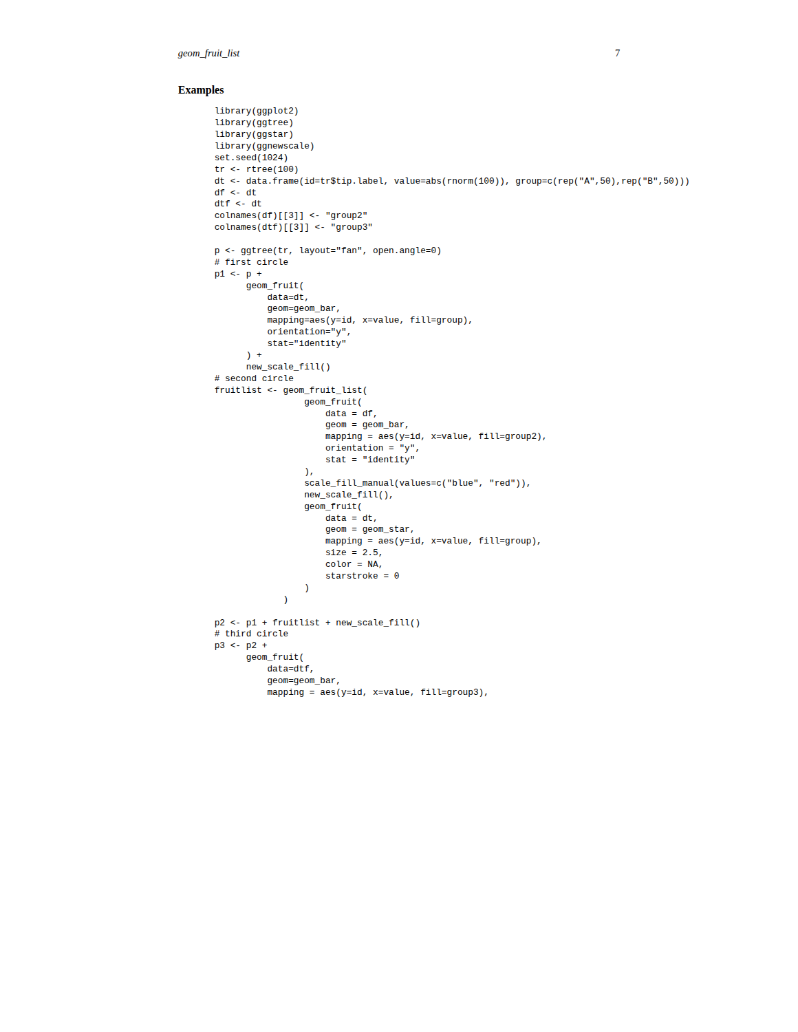geom_fruit_list 7
Examples
library(ggplot2)
library(ggtree)
library(ggstar)
library(ggnewscale)
set.seed(1024)
tr <- rtree(100)
dt <- data.frame(id=tr$tip.label, value=abs(rnorm(100)), group=c(rep("A",50),rep("B",50)))
df <- dt
dtf <- dt
colnames(df)[[3]] <- "group2"
colnames(dtf)[[3]] <- "group3"

p <- ggtree(tr, layout="fan", open.angle=0)
# first circle
p1 <- p +
      geom_fruit(
          data=dt,
          geom=geom_bar,
          mapping=aes(y=id, x=value, fill=group),
          orientation="y",
          stat="identity"
      ) +
      new_scale_fill()
# second circle
fruitlist <- geom_fruit_list(
                 geom_fruit(
                     data = df,
                     geom = geom_bar,
                     mapping = aes(y=id, x=value, fill=group2),
                     orientation = "y",
                     stat = "identity"
                 ),
                 scale_fill_manual(values=c("blue", "red")),
                 new_scale_fill(),
                 geom_fruit(
                     data = dt,
                     geom = geom_star,
                     mapping = aes(y=id, x=value, fill=group),
                     size = 2.5,
                     color = NA,
                     starstroke = 0
                 )
             )

p2 <- p1 + fruitlist + new_scale_fill()
# third circle
p3 <- p2 +
      geom_fruit(
          data=dtf,
          geom=geom_bar,
          mapping = aes(y=id, x=value, fill=group3),